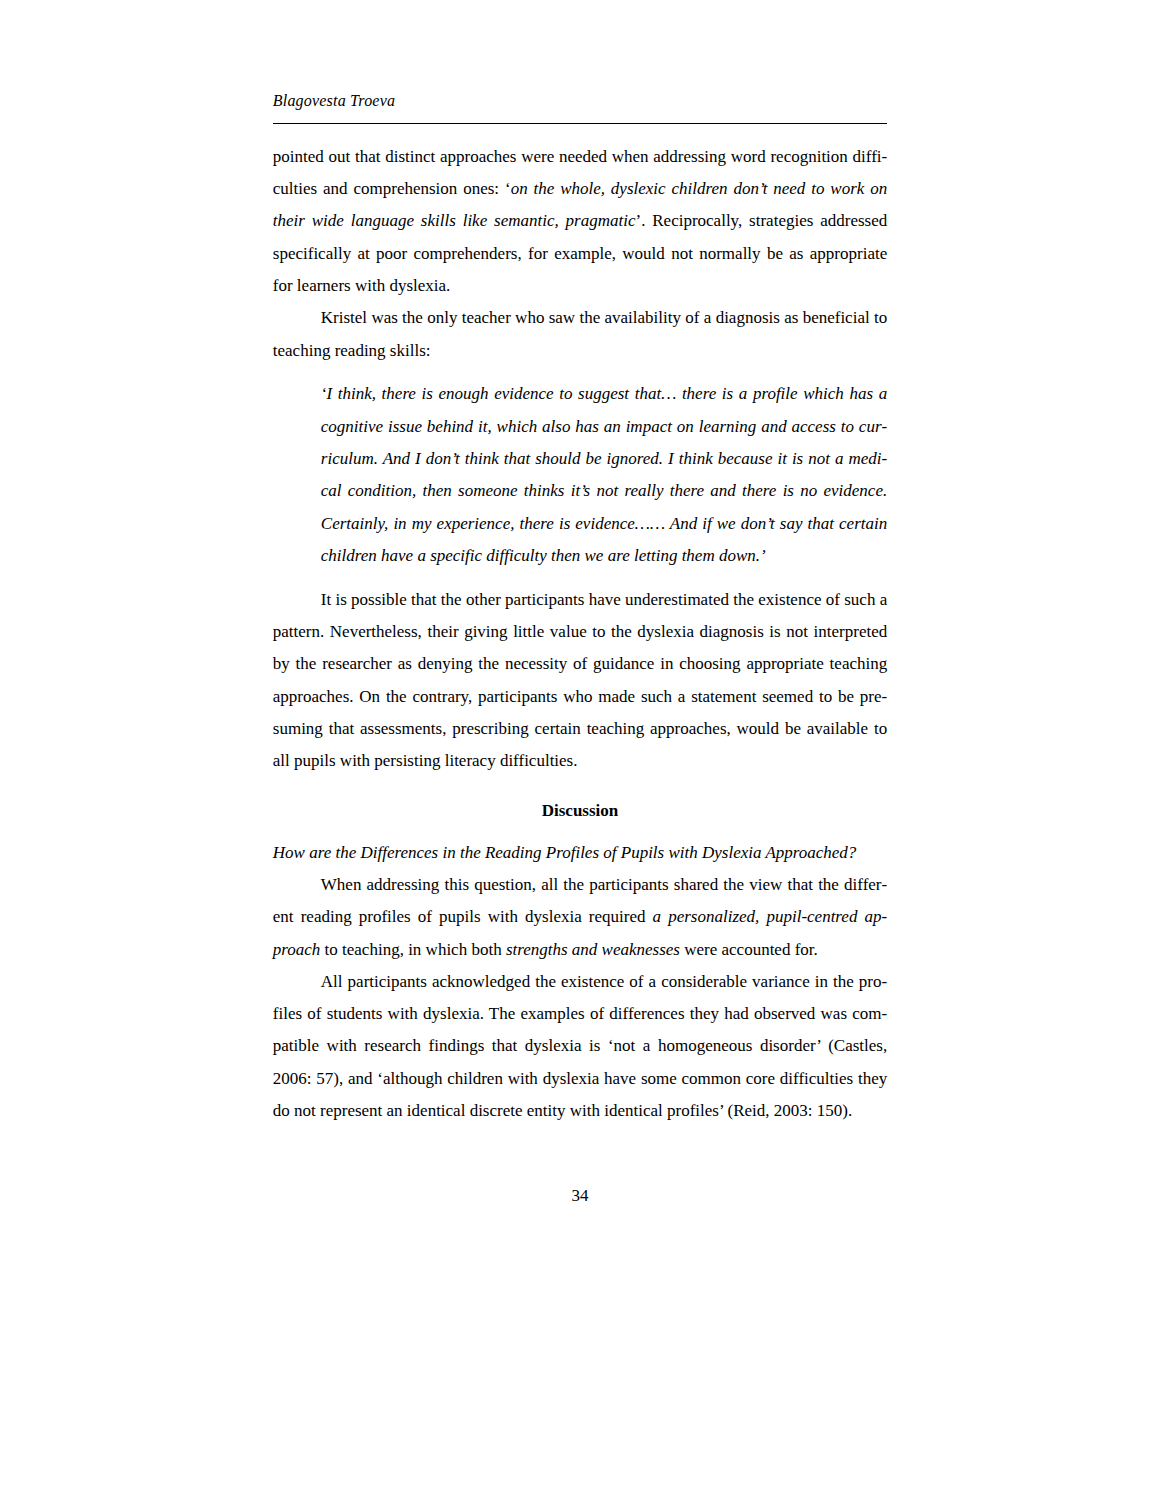Blagovesta Troeva
pointed out that distinct approaches were needed when addressing word recognition difficulties and comprehension ones: ‘on the whole, dyslexic children don’t need to work on their wide language skills like semantic, pragmatic’. Reciprocally, strategies addressed specifically at poor comprehenders, for example, would not normally be as appropriate for learners with dyslexia.
Kristel was the only teacher who saw the availability of a diagnosis as beneficial to teaching reading skills:
‘I think, there is enough evidence to suggest that… there is a profile which has a cognitive issue behind it, which also has an impact on learning and access to curriculum. And I don’t think that should be ignored. I think because it is not a medical condition, then someone thinks it’s not really there and there is no evidence. Certainly, in my experience, there is evidence…… And if we don’t say that certain children have a specific difficulty then we are letting them down.’
It is possible that the other participants have underestimated the existence of such a pattern. Nevertheless, their giving little value to the dyslexia diagnosis is not interpreted by the researcher as denying the necessity of guidance in choosing appropriate teaching approaches. On the contrary, participants who made such a statement seemed to be presuming that assessments, prescribing certain teaching approaches, would be available to all pupils with persisting literacy difficulties.
Discussion
How are the Differences in the Reading Profiles of Pupils with Dyslexia Approached?
When addressing this question, all the participants shared the view that the different reading profiles of pupils with dyslexia required a personalized, pupil-centred approach to teaching, in which both strengths and weaknesses were accounted for.
All participants acknowledged the existence of a considerable variance in the profiles of students with dyslexia. The examples of differences they had observed was compatible with research findings that dyslexia is ‘not a homogeneous disorder’ (Castles, 2006: 57), and ‘although children with dyslexia have some common core difficulties they do not represent an identical discrete entity with identical profiles’ (Reid, 2003: 150).
34